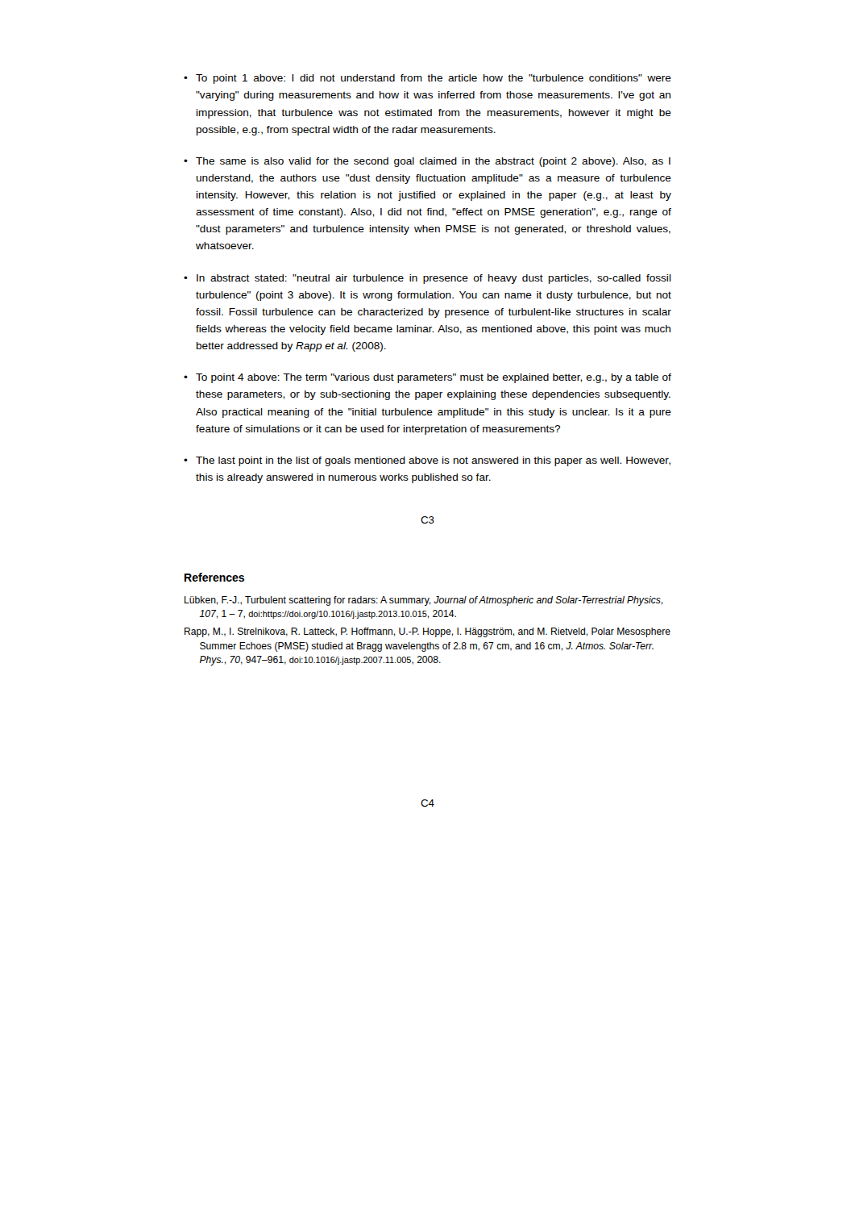To point 1 above: I did not understand from the article how the "turbulence conditions" were "varying" during measurements and how it was inferred from those measurements. I've got an impression, that turbulence was not estimated from the measurements, however it might be possible, e.g., from spectral width of the radar measurements.
The same is also valid for the second goal claimed in the abstract (point 2 above). Also, as I understand, the authors use "dust density fluctuation amplitude" as a measure of turbulence intensity. However, this relation is not justified or explained in the paper (e.g., at least by assessment of time constant). Also, I did not find, "effect on PMSE generation", e.g., range of "dust parameters" and turbulence intensity when PMSE is not generated, or threshold values, whatsoever.
In abstract stated: "neutral air turbulence in presence of heavy dust particles, so-called fossil turbulence" (point 3 above). It is wrong formulation. You can name it dusty turbulence, but not fossil. Fossil turbulence can be characterized by presence of turbulent-like structures in scalar fields whereas the velocity field became laminar. Also, as mentioned above, this point was much better addressed by Rapp et al. (2008).
To point 4 above: The term "various dust parameters" must be explained better, e.g., by a table of these parameters, or by sub-sectioning the paper explaining these dependencies subsequently. Also practical meaning of the "initial turbulence amplitude" in this study is unclear. Is it a pure feature of simulations or it can be used for interpretation of measurements?
The last point in the list of goals mentioned above is not answered in this paper as well. However, this is already answered in numerous works published so far.
C3
References
Lübken, F.-J., Turbulent scattering for radars: A summary, Journal of Atmospheric and Solar-Terrestrial Physics, 107, 1 – 7, doi:https://doi.org/10.1016/j.jastp.2013.10.015, 2014.
Rapp, M., I. Strelnikova, R. Latteck, P. Hoffmann, U.-P. Hoppe, I. Häggström, and M. Rietveld, Polar Mesosphere Summer Echoes (PMSE) studied at Bragg wavelengths of 2.8 m, 67 cm, and 16 cm, J. Atmos. Solar-Terr. Phys., 70, 947–961, doi:10.1016/j.jastp.2007.11.005, 2008.
C4